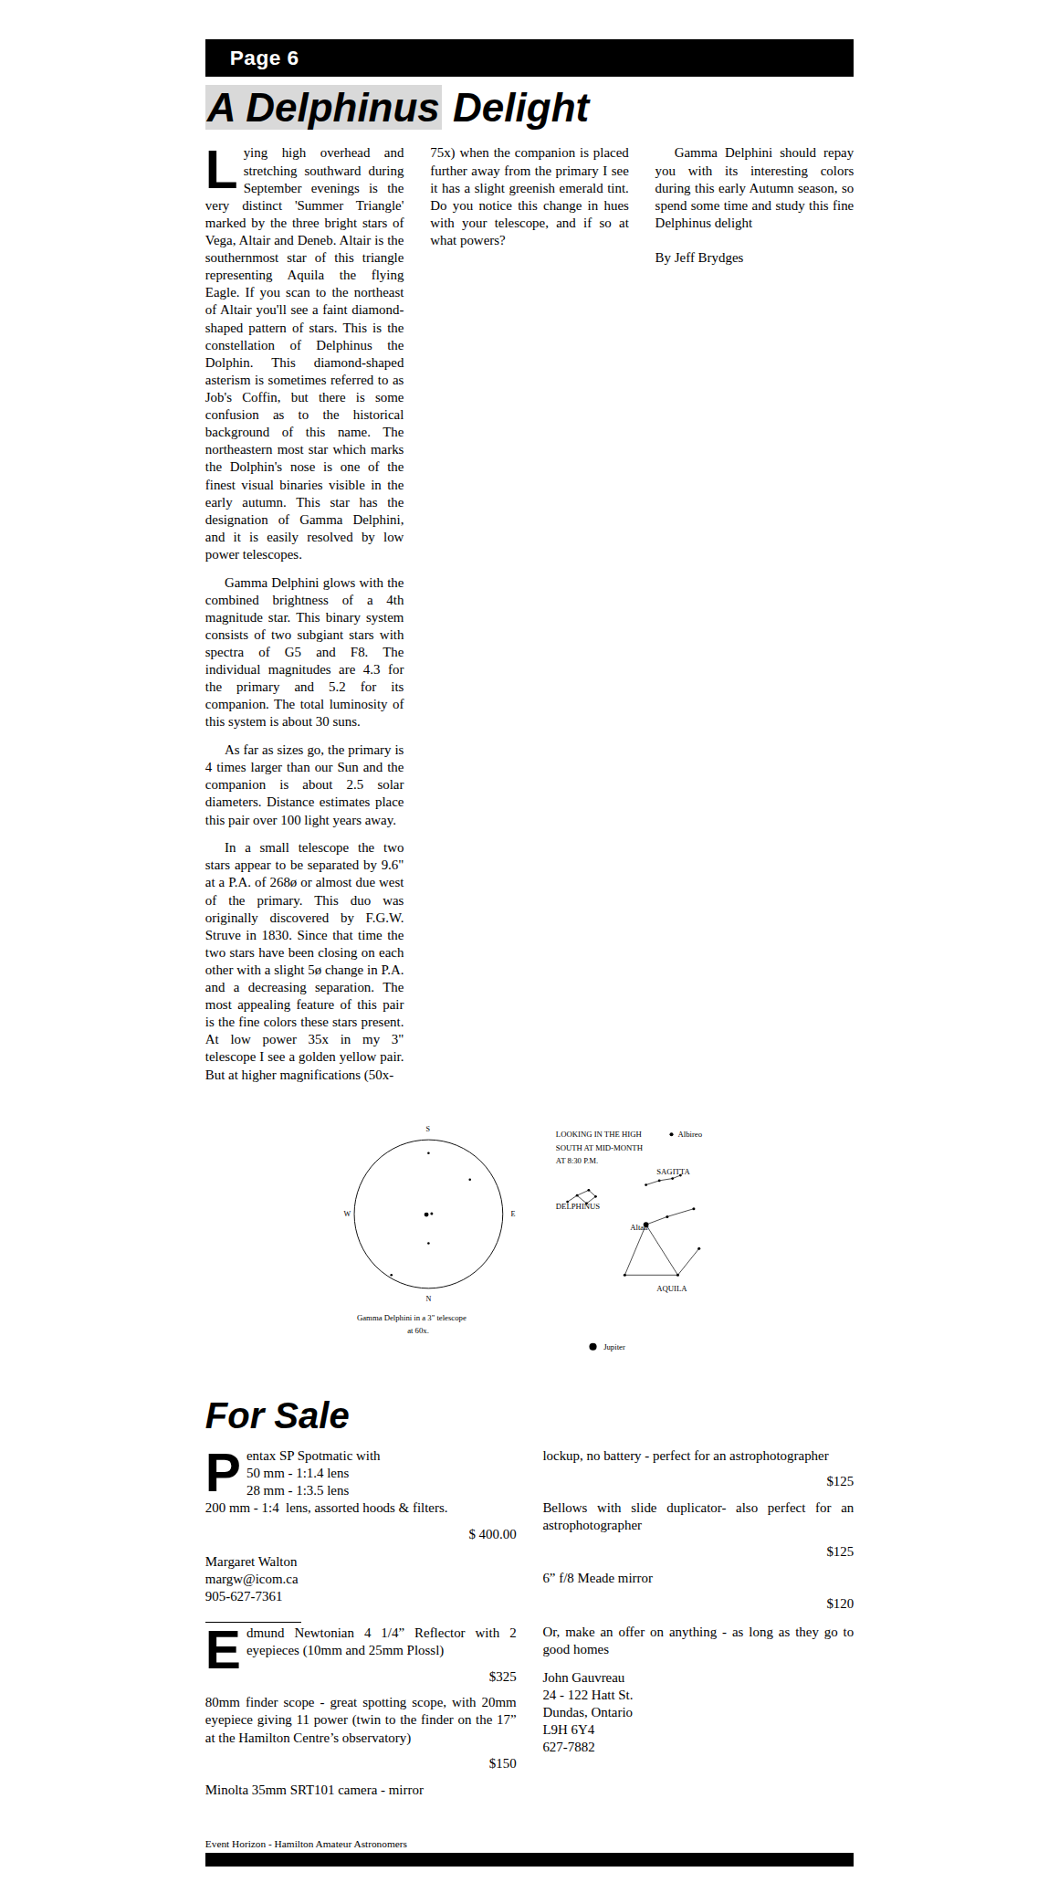Page 6
A Delphinus Delight
Lying high overhead and stretching southward during September evenings is the very distinct 'Summer Triangle' marked by the three bright stars of Vega, Altair and Deneb. Altair is the southernmost star of this triangle representing Aquila the flying Eagle. If you scan to the northeast of Altair you'll see a faint diamond-shaped pattern of stars. This is the constellation of Delphinus the Dolphin. This diamond-shaped asterism is sometimes referred to as Job's Coffin, but there is some confusion as to the historical background of this name. The northeastern most star which marks the Dolphin's nose is one of the finest visual binaries visible in the early autumn. This star has the designation of Gamma Delphini, and it is easily resolved by low power telescopes.
Gamma Delphini glows with the combined brightness of a 4th magnitude star. This binary system consists of two subgiant stars with spectra of G5 and F8. The individual magnitudes are 4.3 for the primary and 5.2 for its companion. The total luminosity of this system is about 30 suns.
As far as sizes go, the primary is 4 times larger than our Sun and the companion is about 2.5 solar diameters. Distance estimates place this pair over 100 light years away.
In a small telescope the two stars appear to be separated by 9.6" at a P.A. of 268ø or almost due west of the primary. This duo was originally discovered by F.G.W. Struve in 1830. Since that time the two stars have been closing on each other with a slight 5ø change in P.A. and a decreasing separation. The most appealing feature of this pair is the fine colors these stars present. At low power 35x in my 3" telescope I see a golden yellow pair. But at higher magnifications (50x-
75x) when the companion is placed further away from the primary I see it has a slight greenish emerald tint. Do you notice this change in hues with your telescope, and if so at what powers?
Gamma Delphini should repay you with its interesting colors during this early Autumn season, so spend some time and study this fine Delphinus delight
By Jeff Brydges
S W E N Gamma Delphini in a 3" telescope at 60x. LOOKING IN THE HIGH SOUTH AT MID-MONTH AT 8:30 P.M. Albireo SAGITTA DELPHINUS Altair AQUILA Jupiter
For Sale
Pentax SP Spotmatic with
50 mm - 1:1.4 lens
28 mm - 1:3.5 lens
200 mm - 1:4 lens, assorted hoods & filters.
$ 400.00
Margaret Walton
margw@icom.ca
905-627-7361
Edmund Newtonian 4 1/4” Reflector with 2 eyepieces (10mm and 25mm Plossl)
$325
80mm finder scope - great spotting scope, with 20mm eyepiece giving 11 power (twin to the finder on the 17” at the Hamilton Centre’s observatory)
$150
Minolta 35mm SRT101 camera - mirror
lockup, no battery - perfect for an astrophotographer
$125
Bellows with slide duplicator- also perfect for an astrophotographer
$125
6” f/8 Meade mirror
$120
Or, make an offer on anything - as long as they go to good homes
John Gauvreau
24 - 122 Hatt St.
Dundas, Ontario
L9H 6Y4
627-7882
Event Horizon - Hamilton Amateur Astronomers